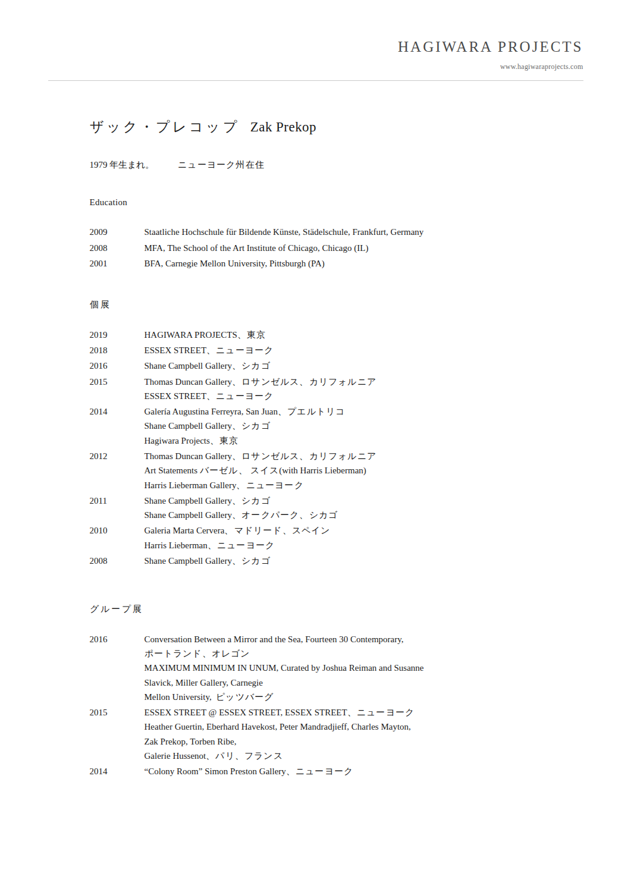HAGIWARA PROJECTS
www.hagiwaraprojects.com
ザック・プレコップ Zak Prekop
1979 年生まれ。 ニューヨーク州在住
Education
| 2009 | Staatliche Hochschule für Bildende Künste, Städelschule, Frankfurt, Germany |
| 2008 | MFA, The School of the Art Institute of Chicago, Chicago (IL) |
| 2001 | BFA, Carnegie Mellon University, Pittsburgh (PA) |
個展
| 2019 | HAGIWARA PROJECTS 、東京 |
| 2018 | ESSEX STREET 、ニューヨーク |
| 2016 | Shane Campbell Gallery 、シカゴ |
| 2015 | Thomas Duncan Gallery 、ロサンゼルス、カリフォルニア ESSEX STREET 、ニューヨーク |
| 2014 | Galería Augustina Ferreyra, San Juan 、プエルトリコ Shane Campbell Gallery 、シカゴ Hagiwara Projects 、東京 |
| 2012 | Thomas Duncan Gallery 、ロサンゼルス、カリフォルニア Art Statements バーゼル、 スイス (with Harris Lieberman) Harris Lieberman Gallery 、ニューヨーク |
| 2011 | Shane Campbell Gallery 、シカゴ Shane Campbell Gallery 、オークパーク、シカゴ |
| 2010 | Galeria Marta Cervera 、マドリード、スペイン Harris Lieberman 、ニューヨーク |
| 2008 | Shane Campbell Gallery 、シカゴ |
グループ展
| 2016 | Conversation Between a Mirror and the Sea, Fourteen 30 Contemporary, ポートランド、オレゴン MAXIMUM MINIMUM IN UNUM, Curated by Joshua Reiman and Susanne Slavick, Miller Gallery, Carnegie Mellon University, ピッツバーグ |
| 2015 | ESSEX STREET @ ESSEX STREET, ESSEX STREET 、ニューヨーク Heather Guertin, Eberhard Havekost, Peter Mandradjieff, Charles Mayton, Zak Prekop, Torben Ribe, Galerie Hussenot 、パリ、フランス |
| 2014 | “Colony Room” Simon Preston Gallery 、ニューヨーク |